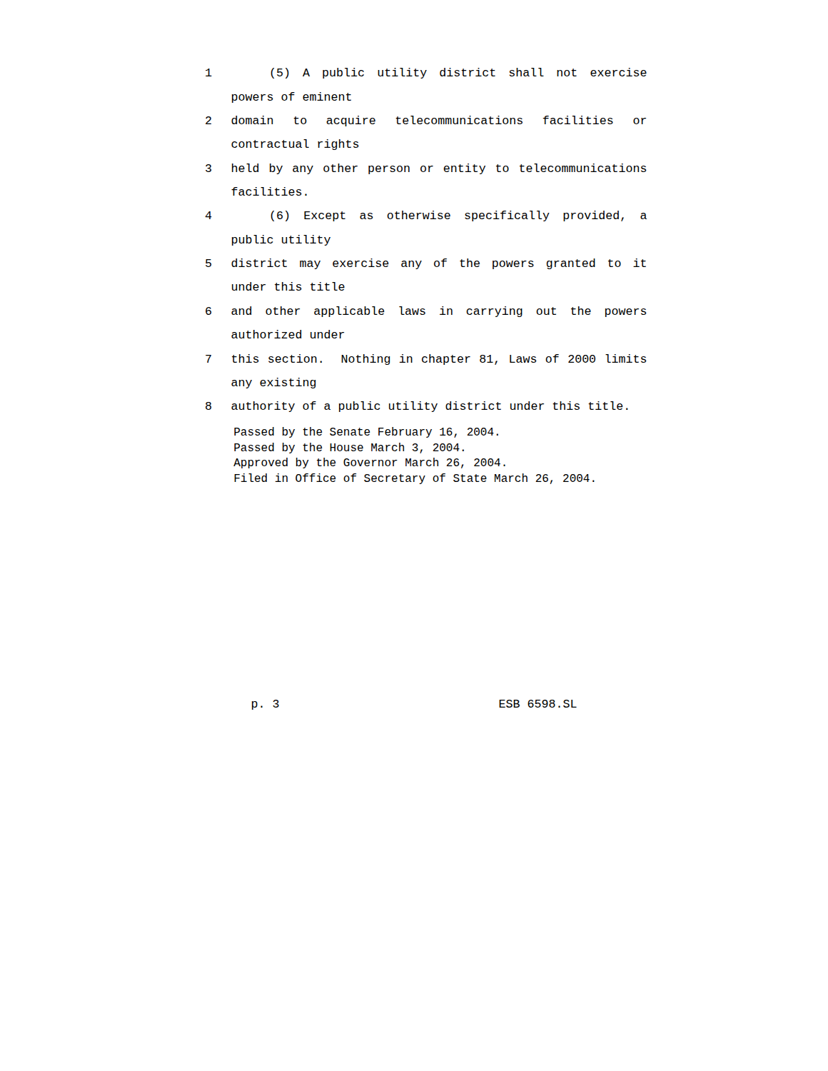1 (5) A public utility district shall not exercise powers of eminent
2 domain to acquire telecommunications facilities or contractual rights
3 held by any other person or entity to telecommunications facilities.
4 (6) Except as otherwise specifically provided, a public utility
5 district may exercise any of the powers granted to it under this title
6 and other applicable laws in carrying out the powers authorized under
7 this section. Nothing in chapter 81, Laws of 2000 limits any existing
8 authority of a public utility district under this title.
Passed by the Senate February 16, 2004.
Passed by the House March 3, 2004.
Approved by the Governor March 26, 2004.
Filed in Office of Secretary of State March 26, 2004.
p. 3 ESB 6598.SL